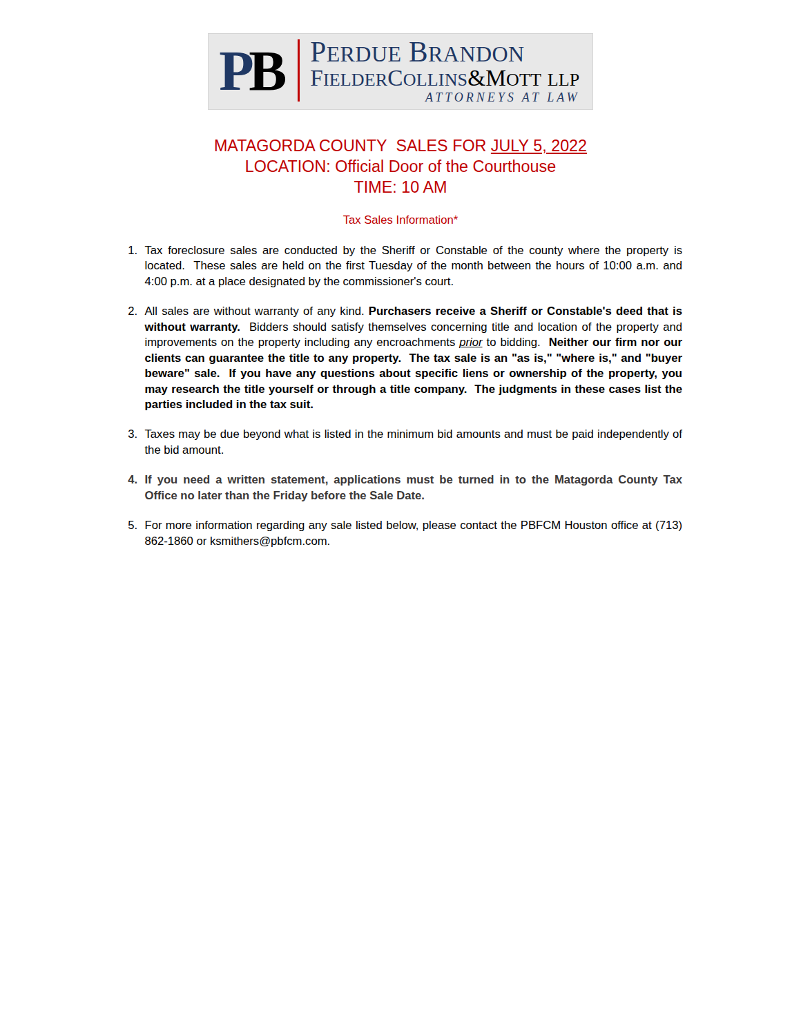PB
PERDUE BRANDON
FIELDERCOLLINS&MOTT LLP
ATTORNEYS AT LAW
MATAGORDA COUNTY SALES FOR JULY 5, 2022
LOCATION: Official Door of the Courthouse
TIME: 10 AM
Tax Sales Information*
Tax foreclosure sales are conducted by the Sheriff or Constable of the county where the property is located. These sales are held on the first Tuesday of the month between the hours of 10:00 a.m. and 4:00 p.m. at a place designated by the commissioner's court.
All sales are without warranty of any kind. Purchasers receive a Sheriff or Constable's deed that is without warranty. Bidders should satisfy themselves concerning title and location of the property and improvements on the property including any encroachments prior to bidding. Neither our firm nor our clients can guarantee the title to any property. The tax sale is an "as is," "where is," and "buyer beware" sale. If you have any questions about specific liens or ownership of the property, you may research the title yourself or through a title company. The judgments in these cases list the parties included in the tax suit.
Taxes may be due beyond what is listed in the minimum bid amounts and must be paid independently of the bid amount.
If you need a written statement, applications must be turned in to the Matagorda County Tax Office no later than the Friday before the Sale Date.
For more information regarding any sale listed below, please contact the PBFCM Houston office at (713) 862-1860 or ksmithers@pbfcm.com.